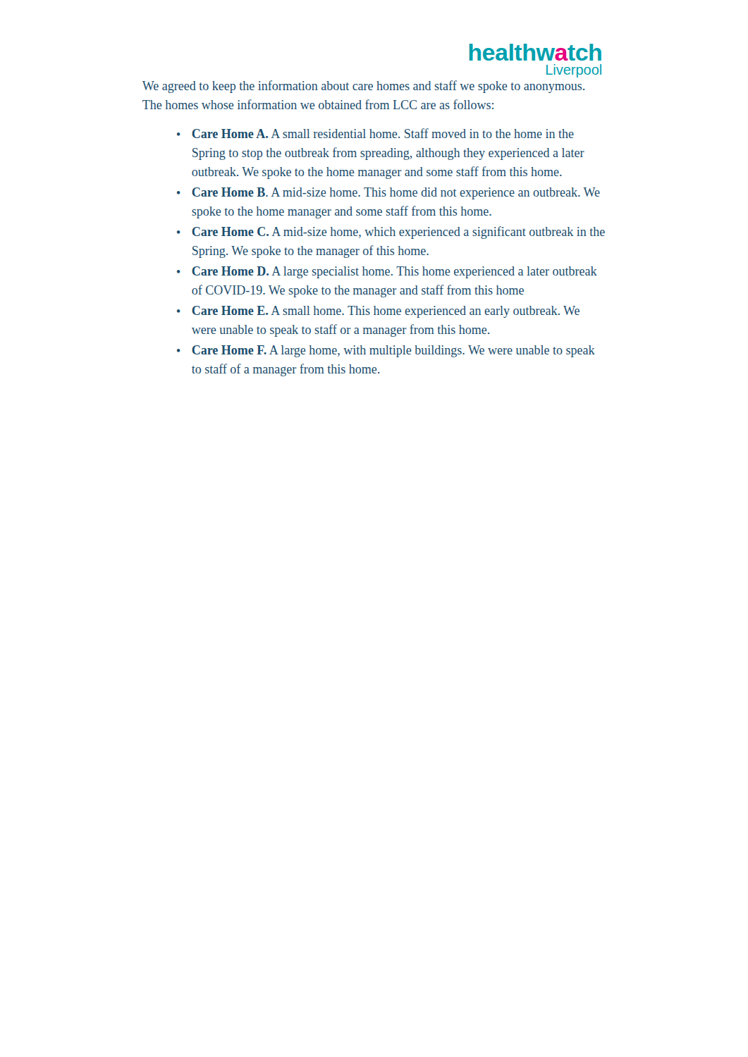healthw atch
Liverpool
We agreed to keep the information about care homes and staff we spoke to anonymous. The homes whose information we obtained from LCC are as follows:
Care Home A. A small residential home. Staff moved in to the home in the Spring to stop the outbreak from spreading, although they experienced a later outbreak. We spoke to the home manager and some staff from this home.
Care Home B. A mid-size home. This home did not experience an outbreak. We spoke to the home manager and some staff from this home.
Care Home C. A mid-size home, which experienced a significant outbreak in the Spring. We spoke to the manager of this home.
Care Home D. A large specialist home. This home experienced a later outbreak of COVID-19. We spoke to the manager and staff from this home
Care Home E. A small home. This home experienced an early outbreak. We were unable to speak to staff or a manager from this home.
Care Home F. A large home, with multiple buildings. We were unable to speak to staff of a manager from this home.